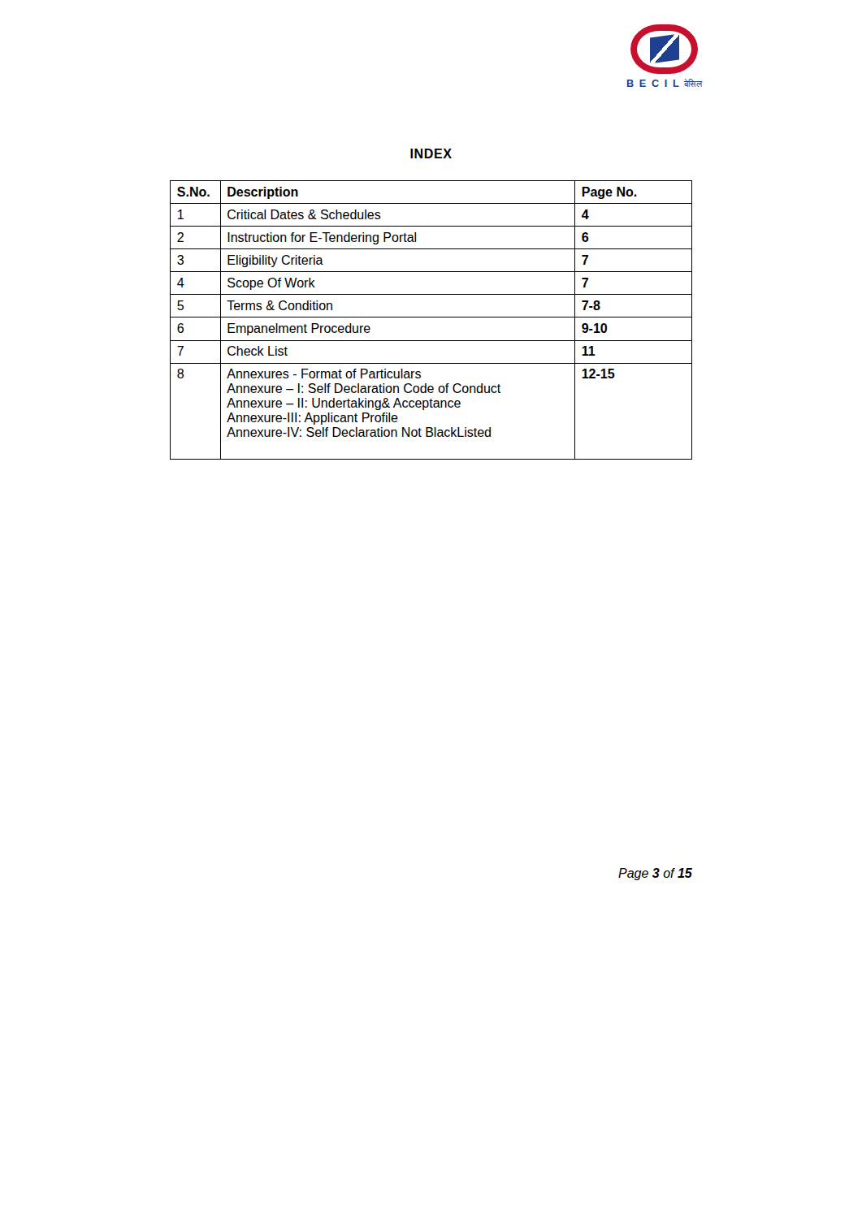B E C I L बेसिल
INDEX
| S.No. | Description | Page No. |
| --- | --- | --- |
| 1 | Critical Dates & Schedules | 4 |
| 2 | Instruction for E-Tendering Portal | 6 |
| 3 | Eligibility Criteria | 7 |
| 4 | Scope Of Work | 7 |
| 5 | Terms & Condition | 7-8 |
| 6 | Empanelment Procedure | 9-10 |
| 7 | Check List | 11 |
| 8 | Annexures - Format of Particulars Annexure – I: Self Declaration Code of Conduct Annexure – II: Undertaking& Acceptance Annexure-III: Applicant Profile Annexure-IV: Self Declaration Not BlackListed | 12-15 |
Page 3 of 15